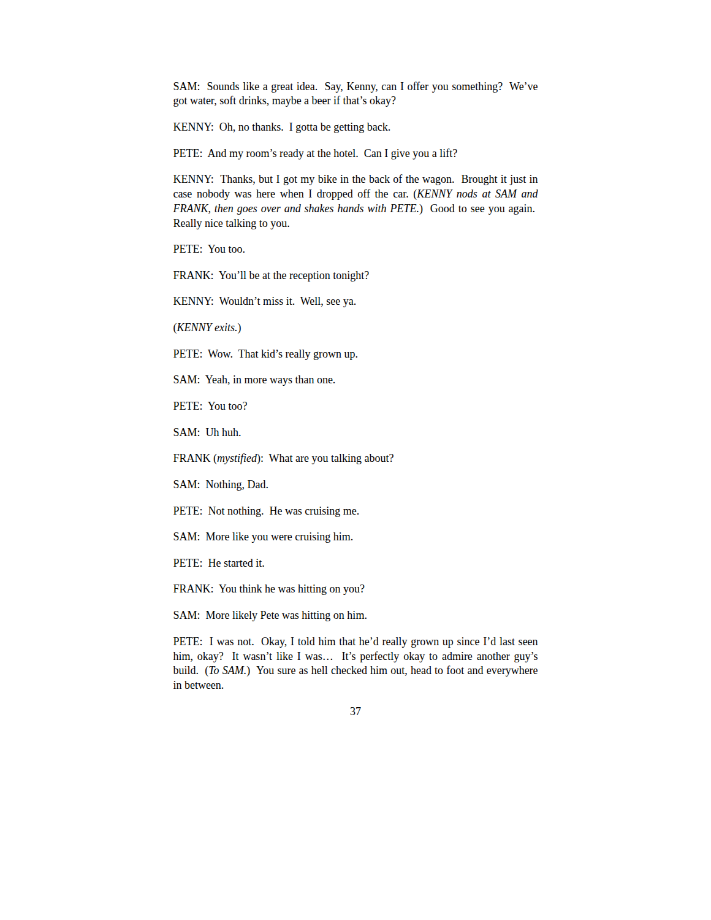SAM: Sounds like a great idea. Say, Kenny, can I offer you something? We’ve got water, soft drinks, maybe a beer if that’s okay?
KENNY: Oh, no thanks. I gotta be getting back.
PETE: And my room’s ready at the hotel. Can I give you a lift?
KENNY: Thanks, but I got my bike in the back of the wagon. Brought it just in case nobody was here when I dropped off the car. (KENNY nods at SAM and FRANK, then goes over and shakes hands with PETE.) Good to see you again. Really nice talking to you.
PETE: You too.
FRANK: You’ll be at the reception tonight?
KENNY: Wouldn’t miss it. Well, see ya.
(KENNY exits.)
PETE: Wow. That kid’s really grown up.
SAM: Yeah, in more ways than one.
PETE: You too?
SAM: Uh huh.
FRANK (mystified): What are you talking about?
SAM: Nothing, Dad.
PETE: Not nothing. He was cruising me.
SAM: More like you were cruising him.
PETE: He started it.
FRANK: You think he was hitting on you?
SAM: More likely Pete was hitting on him.
PETE: I was not. Okay, I told him that he’d really grown up since I’d last seen him, okay? It wasn’t like I was… It’s perfectly okay to admire another guy’s build. (To SAM.) You sure as hell checked him out, head to foot and everywhere in between.
37